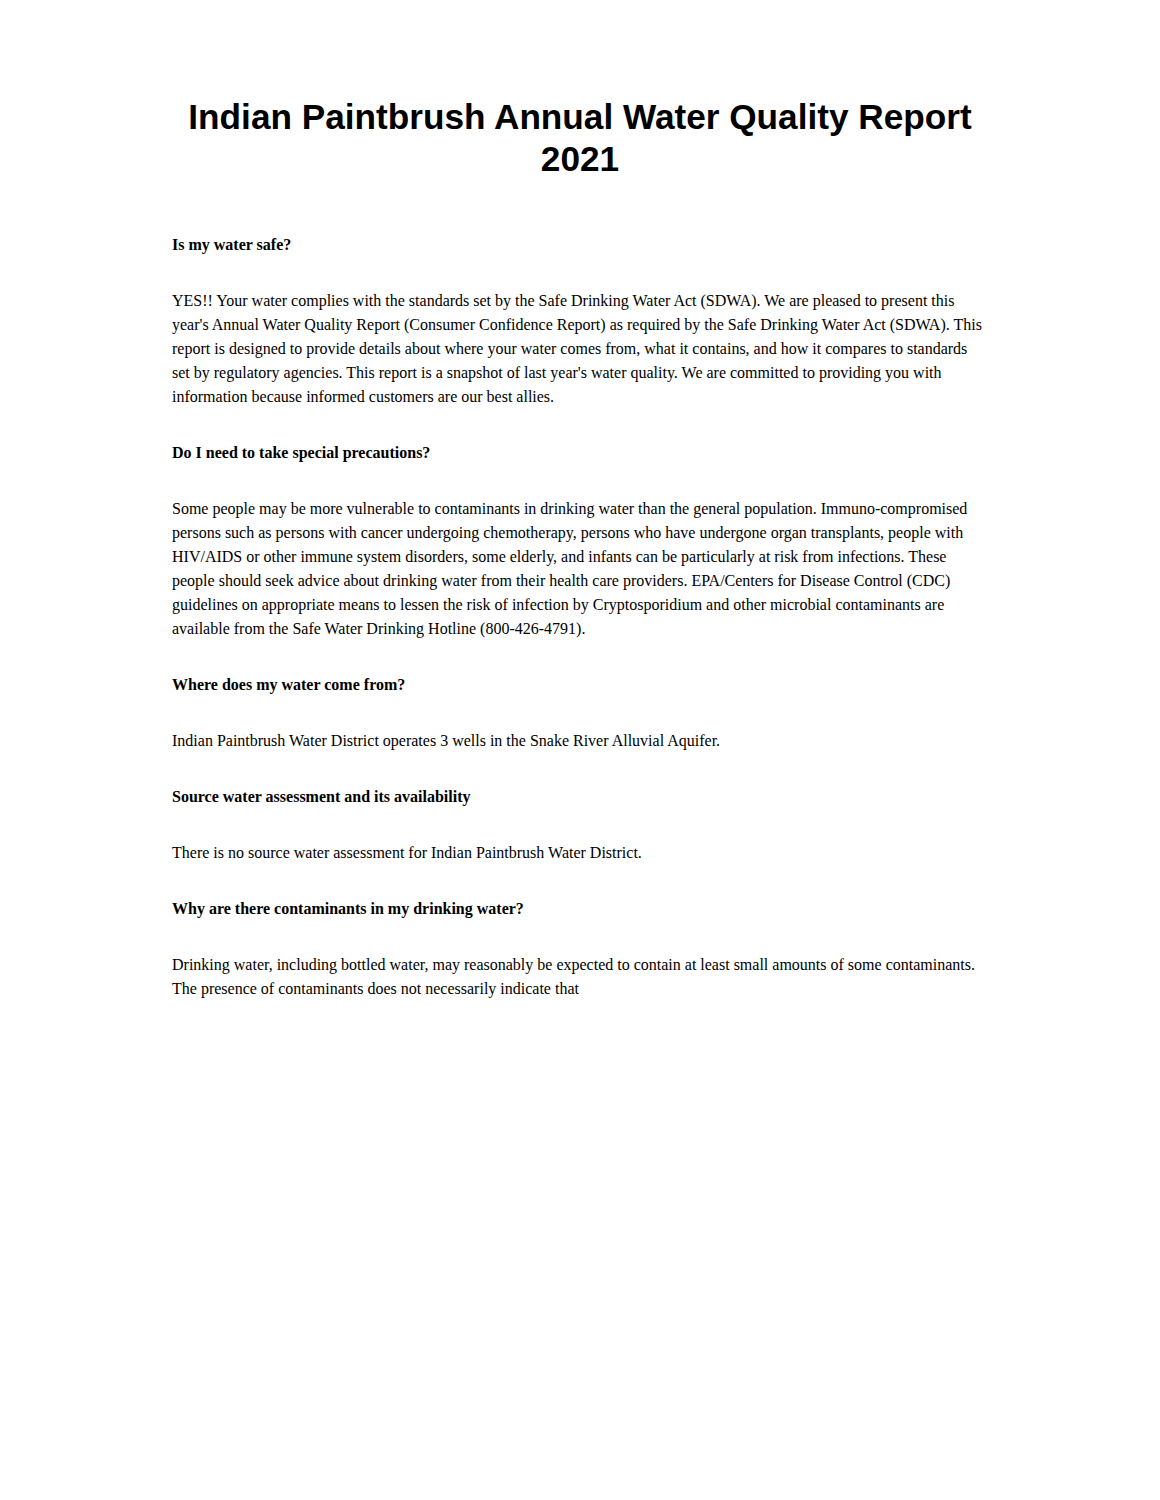Indian Paintbrush Annual Water Quality Report 2021
Is my water safe?
YES!! Your water complies with the standards set by the Safe Drinking Water Act (SDWA). We are pleased to present this year's Annual Water Quality Report (Consumer Confidence Report) as required by the Safe Drinking Water Act (SDWA). This report is designed to provide details about where your water comes from, what it contains, and how it compares to standards set by regulatory agencies. This report is a snapshot of last year's water quality. We are committed to providing you with information because informed customers are our best allies.
Do I need to take special precautions?
Some people may be more vulnerable to contaminants in drinking water than the general population. Immuno-compromised persons such as persons with cancer undergoing chemotherapy, persons who have undergone organ transplants, people with HIV/AIDS or other immune system disorders, some elderly, and infants can be particularly at risk from infections. These people should seek advice about drinking water from their health care providers. EPA/Centers for Disease Control (CDC) guidelines on appropriate means to lessen the risk of infection by Cryptosporidium and other microbial contaminants are available from the Safe Water Drinking Hotline (800-426-4791).
Where does my water come from?
Indian Paintbrush Water District operates 3 wells in the Snake River Alluvial Aquifer.
Source water assessment and its availability
There is no source water assessment for Indian Paintbrush Water District.
Why are there contaminants in my drinking water?
Drinking water, including bottled water, may reasonably be expected to contain at least small amounts of some contaminants. The presence of contaminants does not necessarily indicate that